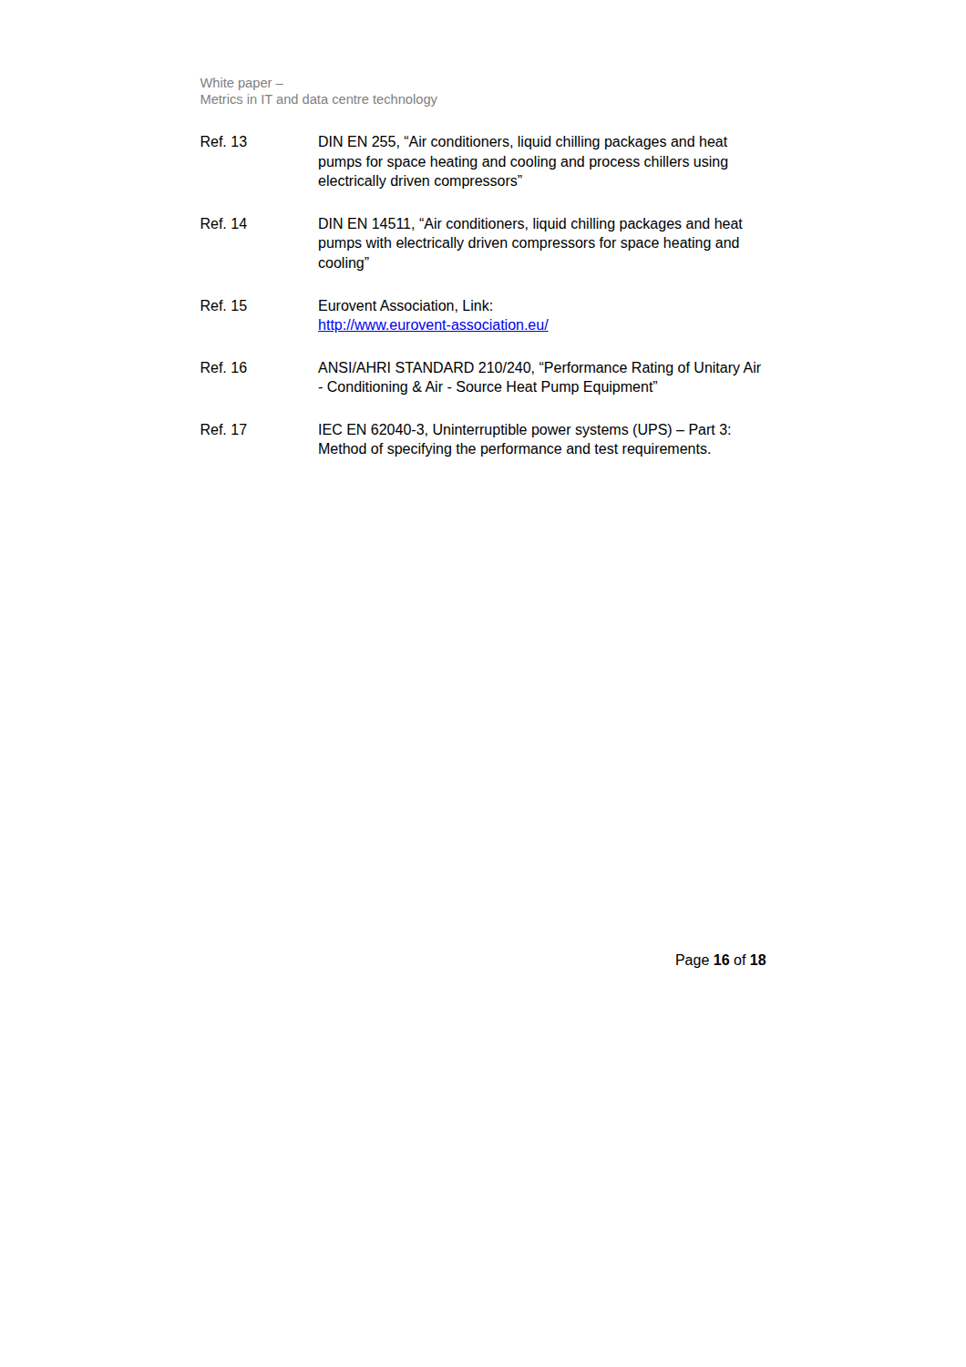White paper –
Metrics in IT and data centre technology
Ref. 13
DIN EN 255, “Air conditioners, liquid chilling packages and heat pumps for space heating and cooling and process chillers using electrically driven compressors”
Ref. 14
DIN EN 14511, “Air conditioners, liquid chilling packages and heat pumps with electrically driven compressors for space heating and cooling”
Ref. 15
Eurovent Association, Link:
http://www.eurovent-association.eu/
Ref. 16
ANSI/AHRI STANDARD 210/240, “Performance Rating of Unitary Air - Conditioning & Air - Source Heat Pump Equipment”
Ref. 17
IEC EN 62040-3, Uninterruptible power systems (UPS) – Part 3: Method of specifying the performance and test requirements.
Page 16 of 18